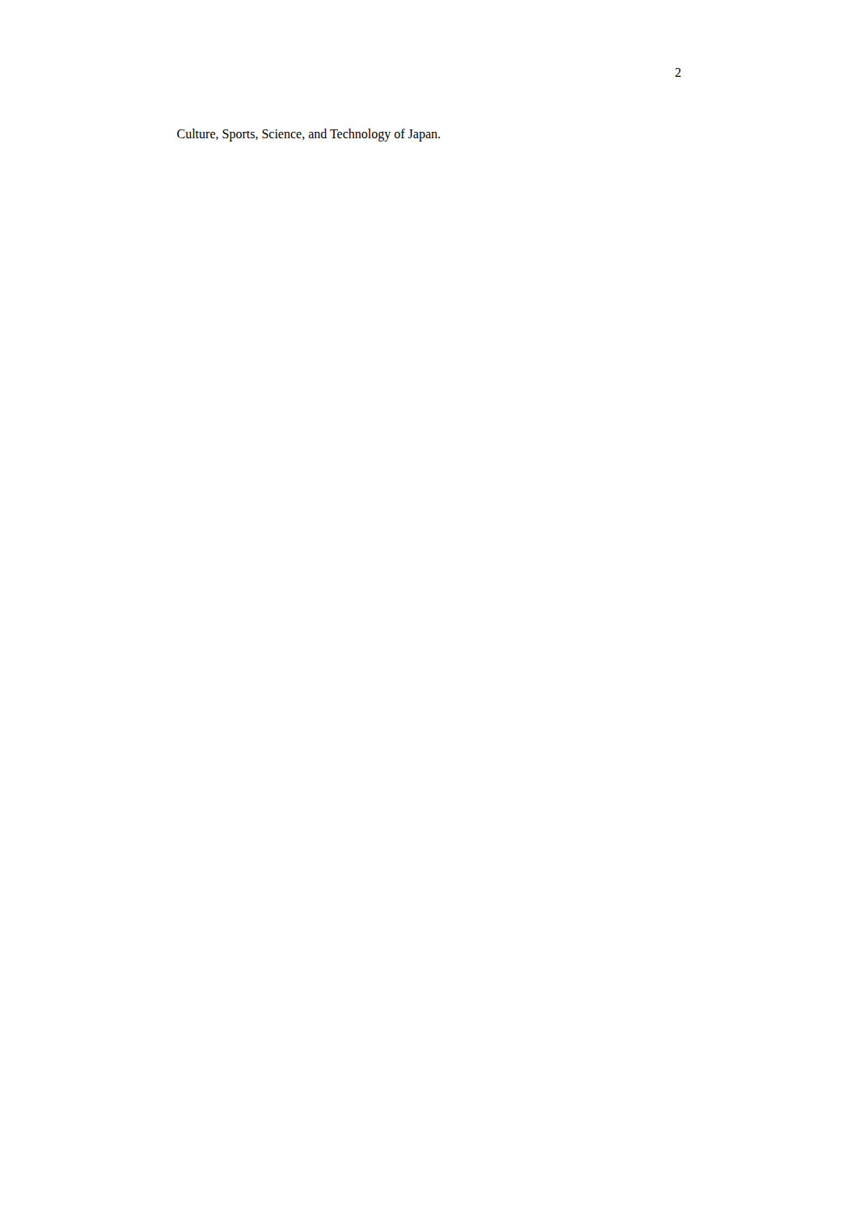2
Culture, Sports, Science, and Technology of Japan.